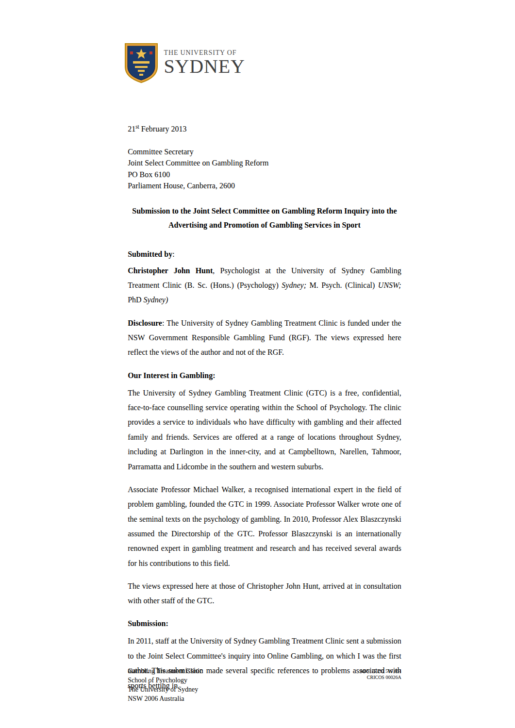THE UNIVERSITY OF SYDNEY
21st February 2013
Committee Secretary
Joint Select Committee on Gambling Reform
PO Box 6100
Parliament House, Canberra, 2600
Submission to the Joint Select Committee on Gambling Reform Inquiry into the Advertising and Promotion of Gambling Services in Sport
Submitted by:
Christopher John Hunt, Psychologist at the University of Sydney Gambling Treatment Clinic (B. Sc. (Hons.) (Psychology) Sydney; M. Psych. (Clinical) UNSW; PhD Sydney)
Disclosure: The University of Sydney Gambling Treatment Clinic is funded under the NSW Government Responsible Gambling Fund (RGF). The views expressed here reflect the views of the author and not of the RGF.
Our Interest in Gambling:
The University of Sydney Gambling Treatment Clinic (GTC) is a free, confidential, face-to-face counselling service operating within the School of Psychology. The clinic provides a service to individuals who have difficulty with gambling and their affected family and friends. Services are offered at a range of locations throughout Sydney, including at Darlington in the inner-city, and at Campbelltown, Narellen, Tahmoor, Parramatta and Lidcombe in the southern and western suburbs.
Associate Professor Michael Walker, a recognised international expert in the field of problem gambling, founded the GTC in 1999. Associate Professor Walker wrote one of the seminal texts on the psychology of gambling. In 2010, Professor Alex Blaszczynski assumed the Directorship of the GTC. Professor Blaszczynski is an internationally renowned expert in gambling treatment and research and has received several awards for his contributions to this field.
The views expressed here at those of Christopher John Hunt, arrived at in consultation with other staff of the GTC.
Submission:
In 2011, staff at the University of Sydney Gambling Treatment Clinic sent a submission to the Joint Select Committee's inquiry into Online Gambling, on which I was the first author. This submission made several specific references to problems associated with sports betting in
Gambling Treatment Clinic
School of Psychology
The University of Sydney
NSW 2006 Australia
ABN 15 211 513 464
CRICOS 00026A